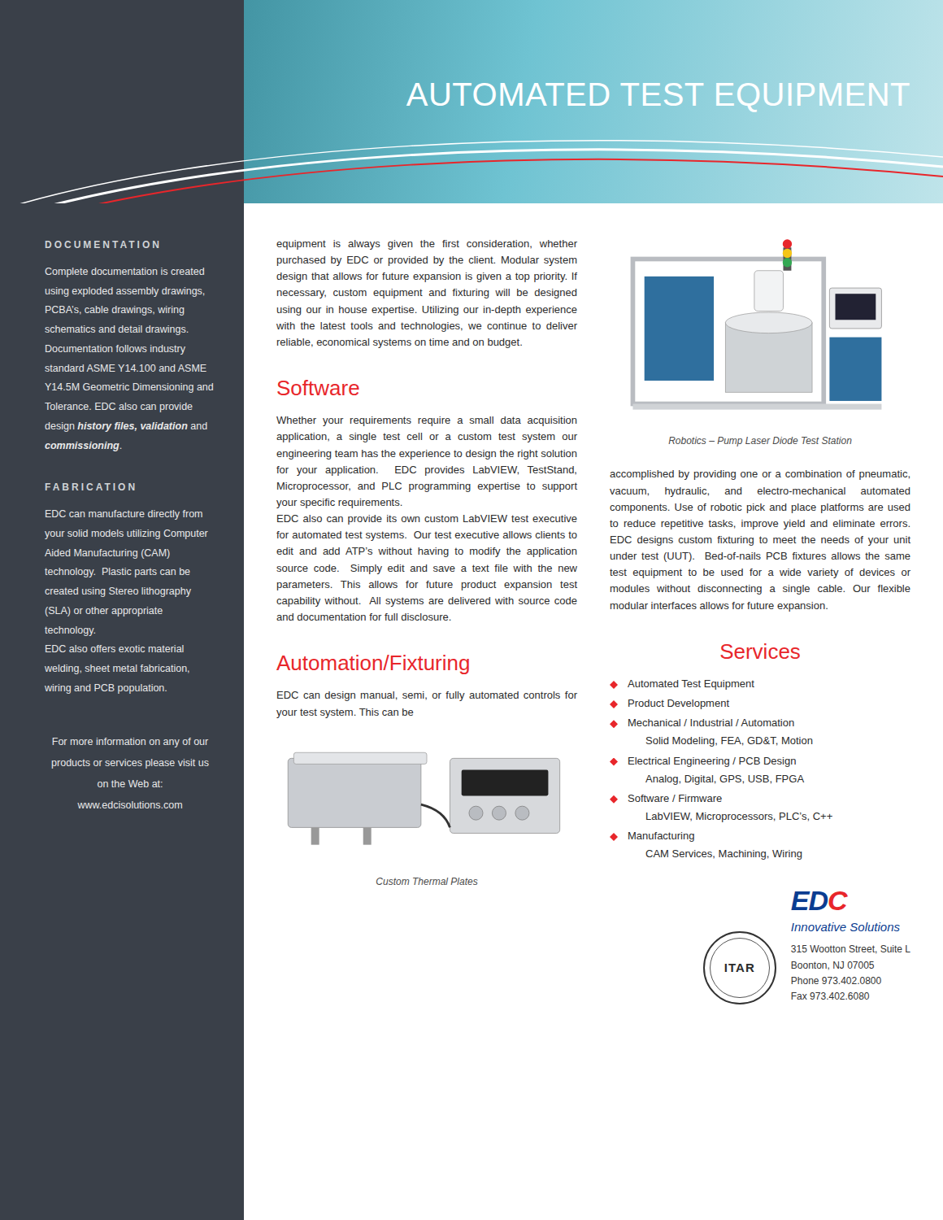Automated Test Equipment
Documentation
Complete documentation is created using exploded assembly drawings, PCBA’s, cable drawings, wiring schematics and detail drawings. Documentation follows industry standard ASME Y14.100 and ASME Y14.5M Geometric Dimensioning and Tolerance. EDC also can provide design history files, validation and commissioning.
Fabrication
EDC can manufacture directly from your solid models utilizing Computer Aided Manufacturing (CAM) technology. Plastic parts can be created using Stereo lithography (SLA) or other appropriate technology.
EDC also offers exotic material welding, sheet metal fabrication, wiring and PCB population.
For more information on any of our products or services please visit us on the Web at:
www.edcisolutions.com
equipment is always given the first consideration, whether purchased by EDC or provided by the client. Modular system design that allows for future expansion is given a top priority. If necessary, custom equipment and fixturing will be designed using our in house expertise. Utilizing our in-depth experience with the latest tools and technologies, we continue to deliver reliable, economical systems on time and on budget.
Software
Whether your requirements require a small data acquisition application, a single test cell or a custom test system our engineering team has the experience to design the right solution for your application. EDC provides LabVIEW, TestStand, Microprocessor, and PLC programming expertise to support your specific requirements.
EDC also can provide its own custom LabVIEW test executive for automated test systems. Our test executive allows clients to edit and add ATP’s without having to modify the application source code. Simply edit and save a text file with the new parameters. This allows for future product expansion test capability without. All systems are delivered with source code and documentation for full disclosure.
Automation/Fixturing
EDC can design manual, semi, or fully automated controls for your test system. This can be
Custom Thermal Plates
Robotics – Pump Laser Diode Test Station
accomplished by providing one or a combination of pneumatic, vacuum, hydraulic, and electro-mechanical automated components. Use of robotic pick and place platforms are used to reduce repetitive tasks, improve yield and eliminate errors. EDC designs custom fixturing to meet the needs of your unit under test (UUT). Bed-of-nails PCB fixtures allows the same test equipment to be used for a wide variety of devices or modules without disconnecting a single cable. Our flexible modular interfaces allows for future expansion.
Services
Automated Test Equipment
Product Development
Mechanical / Industrial / Automation Solid Modeling, FEA, GD&T, Motion
Electrical Engineering / PCB Design Analog, Digital, GPS, USB, FPGA
Software / Firmware LabVIEW, Microprocessors, PLC’s, C++
Manufacturing CAM Services, Machining, Wiring
ITAR
EDC
Innovative Solutions
315 Wootton Street, Suite L
Boonton, NJ 07005
Phone 973.402.0800
Fax 973.402.6080